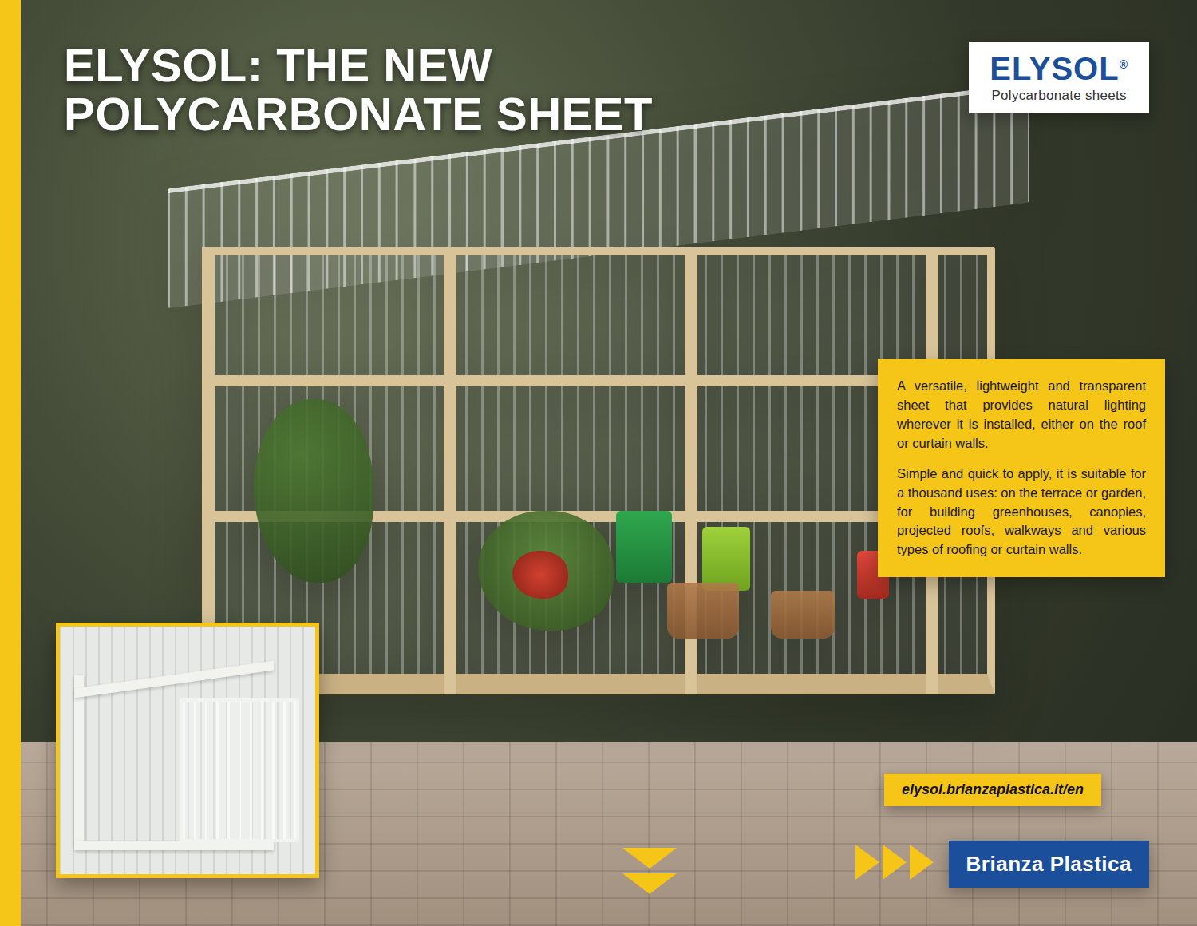Elysol: The New
Polycarbonate Sheet
ELYSOL®
Polycarbonate sheets
A versatile, lightweight and transparent sheet that provides natural lighting wherever it is installed, either on the roof or curtain walls.
Simple and quick to apply, it is suitable for a thousand uses: on the terrace or garden, for building greenhouses, canopies, projected roofs, walkways and various types of roofing or curtain walls.
elysol.brianzaplastica.it/en
Brianza Plastica